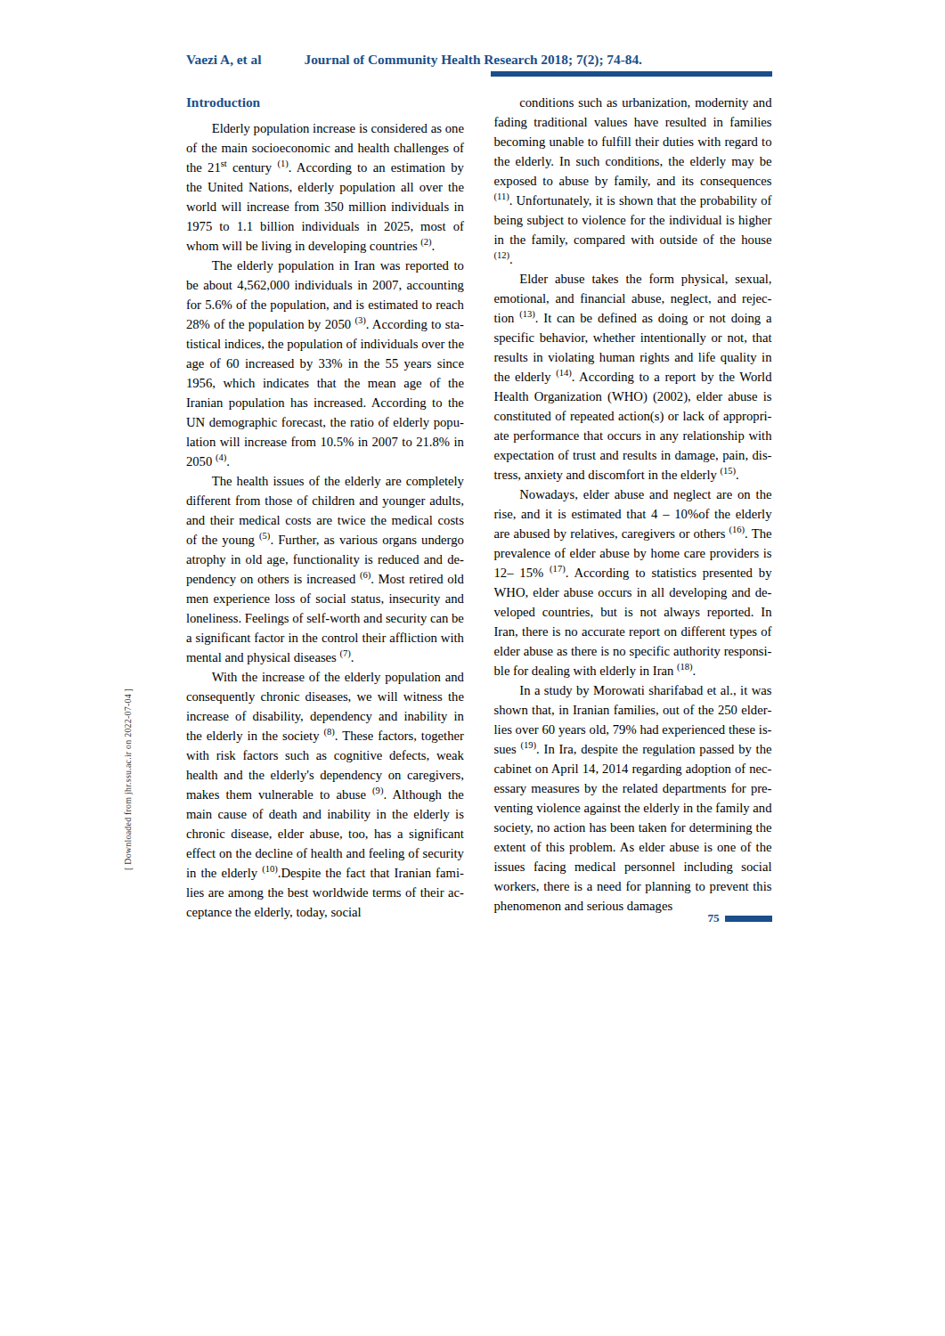Vaezi A, et al
Journal of Community Health Research 2018; 7(2); 74-84.
Introduction
Elderly population increase is considered as one of the main socioeconomic and health challenges of the 21st century (1). According to an estimation by the United Nations, elderly population all over the world will increase from 350 million individuals in 1975 to 1.1 billion individuals in 2025, most of whom will be living in developing countries (2).
The elderly population in Iran was reported to be about 4,562,000 individuals in 2007, accounting for 5.6% of the population, and is estimated to reach 28% of the population by 2050 (3). According to statistical indices, the population of individuals over the age of 60 increased by 33% in the 55 years since 1956, which indicates that the mean age of the Iranian population has increased. According to the UN demographic forecast, the ratio of elderly population will increase from 10.5% in 2007 to 21.8% in 2050 (4).
The health issues of the elderly are completely different from those of children and younger adults, and their medical costs are twice the medical costs of the young (5). Further, as various organs undergo atrophy in old age, functionality is reduced and dependency on others is increased (6). Most retired old men experience loss of social status, insecurity and loneliness. Feelings of self-worth and security can be a significant factor in the control their affliction with mental and physical diseases (7).
With the increase of the elderly population and consequently chronic diseases, we will witness the increase of disability, dependency and inability in the elderly in the society (8). These factors, together with risk factors such as cognitive defects, weak health and the elderly's dependency on caregivers, makes them vulnerable to abuse (9). Although the main cause of death and inability in the elderly is chronic disease, elder abuse, too, has a significant effect on the decline of health and feeling of security in the elderly (10).Despite the fact that Iranian families are among the best worldwide terms of their acceptance the elderly, today, social
conditions such as urbanization, modernity and fading traditional values have resulted in families becoming unable to fulfill their duties with regard to the elderly. In such conditions, the elderly may be exposed to abuse by family, and its consequences (11). Unfortunately, it is shown that the probability of being subject to violence for the individual is higher in the family, compared with outside of the house (12).
Elder abuse takes the form physical, sexual, emotional, and financial abuse, neglect, and rejection (13). It can be defined as doing or not doing a specific behavior, whether intentionally or not, that results in violating human rights and life quality in the elderly (14). According to a report by the World Health Organization (WHO) (2002), elder abuse is constituted of repeated action(s) or lack of appropriate performance that occurs in any relationship with expectation of trust and results in damage, pain, distress, anxiety and discomfort in the elderly (15).
Nowadays, elder abuse and neglect are on the rise, and it is estimated that 4 – 10%of the elderly are abused by relatives, caregivers or others (16). The prevalence of elder abuse by home care providers is 12– 15% (17). According to statistics presented by WHO, elder abuse occurs in all developing and developed countries, but is not always reported. In Iran, there is no accurate report on different types of elder abuse as there is no specific authority responsible for dealing with elderly in Iran (18).
In a study by Morowati sharifabad et al., it was shown that, in Iranian families, out of the 250 elderlies over 60 years old, 79% had experienced these issues (19). In Ira, despite the regulation passed by the cabinet on April 14, 2014 regarding adoption of necessary measures by the related departments for preventing violence against the elderly in the family and society, no action has been taken for determining the extent of this problem. As elder abuse is one of the issues facing medical personnel including social workers, there is a need for planning to prevent this phenomenon and serious damages
[ Downloaded from jhr.ssu.ac.ir on 2022-07-04 ]
75